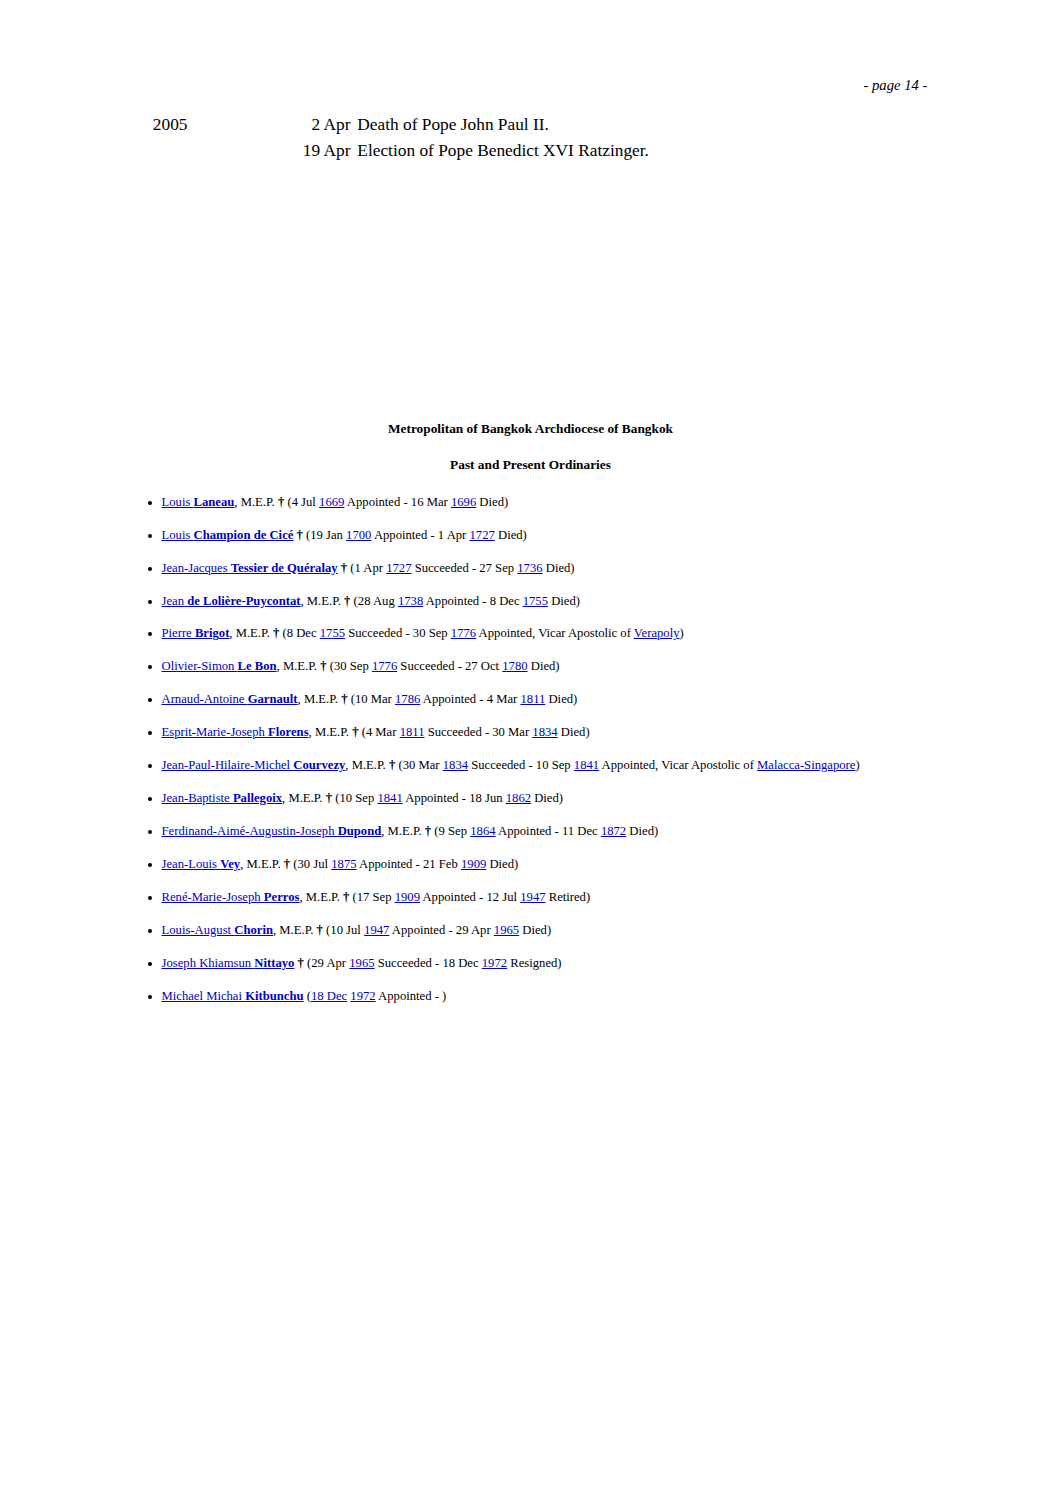- page 14 -
| 2005 | 2 Apr | Death of Pope John Paul II. |
| | 19 Apr | Election of Pope Benedict XVI Ratzinger. |
Metropolitan of Bangkok Archdiocese of Bangkok
Past and Present Ordinaries
Louis Laneau, M.E.P. † (4 Jul 1669 Appointed - 16 Mar 1696 Died)
Louis Champion de Cicé † (19 Jan 1700 Appointed - 1 Apr 1727 Died)
Jean-Jacques Tessier de Quéralay † (1 Apr 1727 Succeeded - 27 Sep 1736 Died)
Jean de Lolière-Puycontat, M.E.P. † (28 Aug 1738 Appointed - 8 Dec 1755 Died)
Pierre Brigot, M.E.P. † (8 Dec 1755 Succeeded - 30 Sep 1776 Appointed, Vicar Apostolic of Verapoly)
Olivier-Simon Le Bon, M.E.P. † (30 Sep 1776 Succeeded - 27 Oct 1780 Died)
Arnaud-Antoine Garnault, M.E.P. † (10 Mar 1786 Appointed - 4 Mar 1811 Died)
Esprit-Marie-Joseph Florens, M.E.P. † (4 Mar 1811 Succeeded - 30 Mar 1834 Died)
Jean-Paul-Hilaire-Michel Courvezy, M.E.P. † (30 Mar 1834 Succeeded - 10 Sep 1841 Appointed, Vicar Apostolic of Malacca-Singapore)
Jean-Baptiste Pallegoix, M.E.P. † (10 Sep 1841 Appointed - 18 Jun 1862 Died)
Ferdinand-Aimé-Augustin-Joseph Dupond, M.E.P. † (9 Sep 1864 Appointed - 11 Dec 1872 Died)
Jean-Louis Vey, M.E.P. † (30 Jul 1875 Appointed - 21 Feb 1909 Died)
René-Marie-Joseph Perros, M.E.P. † (17 Sep 1909 Appointed - 12 Jul 1947 Retired)
Louis-August Chorin, M.E.P. † (10 Jul 1947 Appointed - 29 Apr 1965 Died)
Joseph Khiamsun Nittayo † (29 Apr 1965 Succeeded - 18 Dec 1972 Resigned)
Michael Michai Kitbunchu (18 Dec 1972 Appointed - )